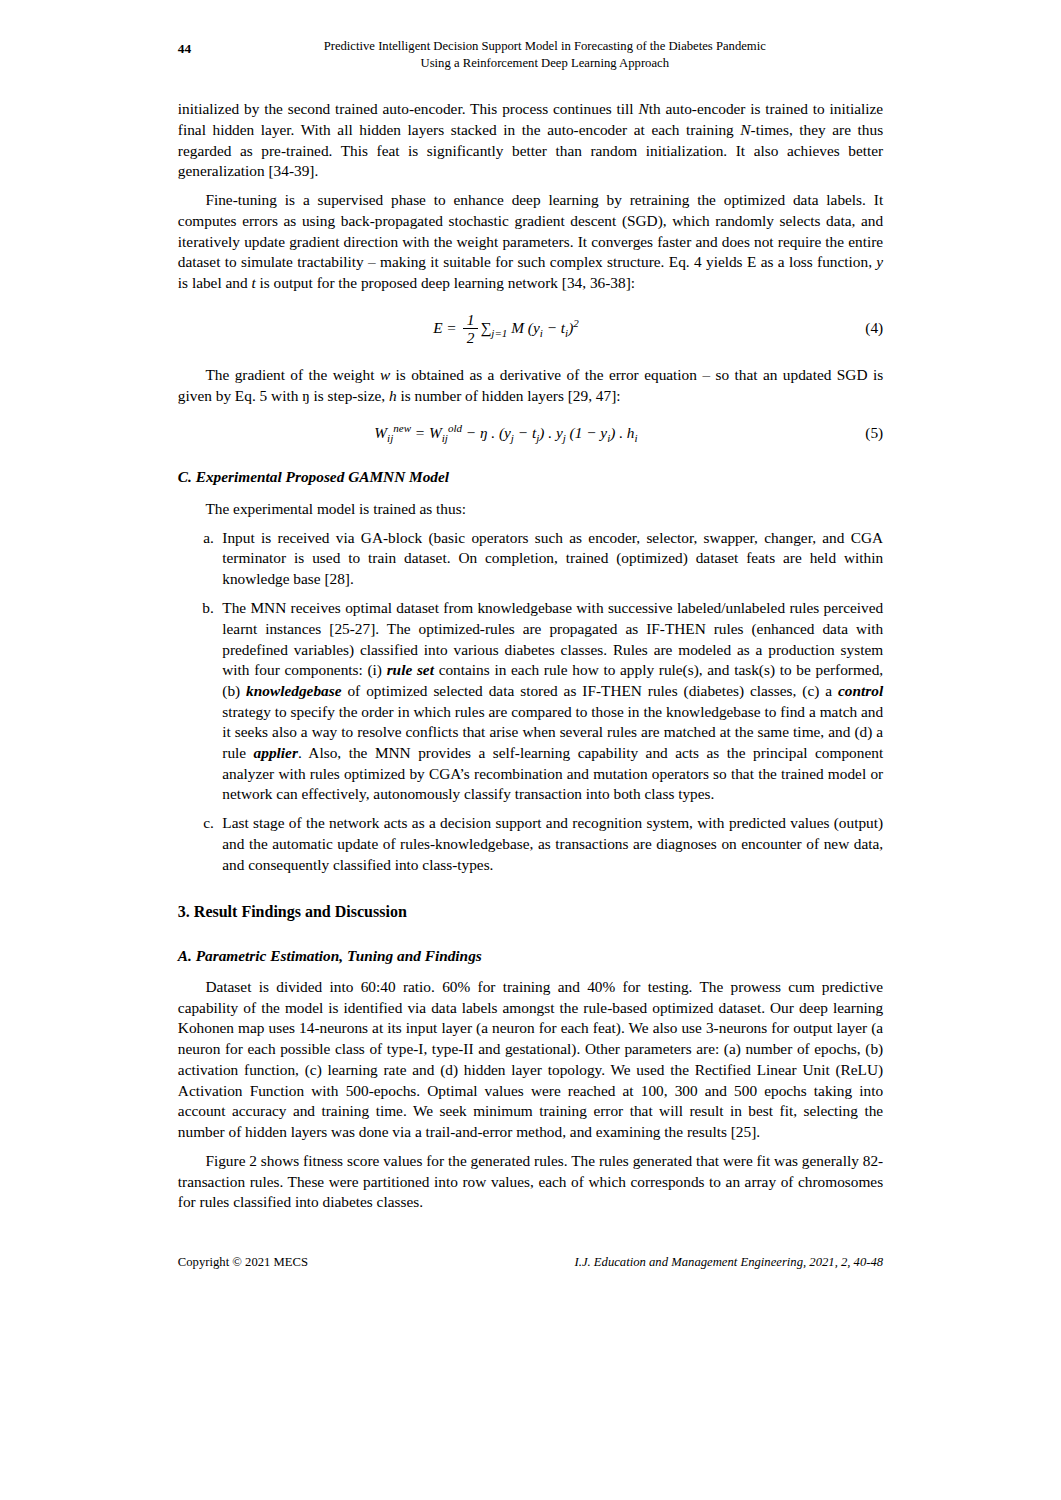44
Predictive Intelligent Decision Support Model in Forecasting of the Diabetes Pandemic
Using a Reinforcement Deep Learning Approach
initialized by the second trained auto-encoder. This process continues till Nth auto-encoder is trained to initialize final hidden layer. With all hidden layers stacked in the auto-encoder at each training N-times, they are thus regarded as pre-trained. This feat is significantly better than random initialization. It also achieves better generalization [34-39].
Fine-tuning is a supervised phase to enhance deep learning by retraining the optimized data labels. It computes errors as using back-propagated stochastic gradient descent (SGD), which randomly selects data, and iteratively update gradient direction with the weight parameters. It converges faster and does not require the entire dataset to simulate tractability – making it suitable for such complex structure. Eq. 4 yields E as a loss function, y is label and t is output for the proposed deep learning network [34, 36-38]:
E = 12∑j=1 M (yi − ti)2
(4)
The gradient of the weight w is obtained as a derivative of the error equation – so that an updated SGD is given by Eq. 5 with ŋ is step-size, h is number of hidden layers [29, 47]:
Wijnew = Wijold − ŋ . (yj − tj) . yj (1 − yi) . hi
(5)
C. Experimental Proposed GAMNN Model
The experimental model is trained as thus:
Input is received via GA-block (basic operators such as encoder, selector, swapper, changer, and CGA terminator is used to train dataset. On completion, trained (optimized) dataset feats are held within knowledge base [28].
The MNN receives optimal dataset from knowledgebase with successive labeled/unlabeled rules perceived learnt instances [25-27]. The optimized-rules are propagated as IF-THEN rules (enhanced data with predefined variables) classified into various diabetes classes. Rules are modeled as a production system with four components: (i) rule set contains in each rule how to apply rule(s), and task(s) to be performed, (b) knowledgebase of optimized selected data stored as IF-THEN rules (diabetes) classes, (c) a control strategy to specify the order in which rules are compared to those in the knowledgebase to find a match and it seeks also a way to resolve conflicts that arise when several rules are matched at the same time, and (d) a rule applier. Also, the MNN provides a self-learning capability and acts as the principal component analyzer with rules optimized by CGA’s recombination and mutation operators so that the trained model or network can effectively, autonomously classify transaction into both class types.
Last stage of the network acts as a decision support and recognition system, with predicted values (output) and the automatic update of rules-knowledgebase, as transactions are diagnoses on encounter of new data, and consequently classified into class-types.
3. Result Findings and Discussion
A. Parametric Estimation, Tuning and Findings
Dataset is divided into 60:40 ratio. 60% for training and 40% for testing. The prowess cum predictive capability of the model is identified via data labels amongst the rule-based optimized dataset. Our deep learning Kohonen map uses 14-neurons at its input layer (a neuron for each feat). We also use 3-neurons for output layer (a neuron for each possible class of type-I, type-II and gestational). Other parameters are: (a) number of epochs, (b) activation function, (c) learning rate and (d) hidden layer topology. We used the Rectified Linear Unit (ReLU) Activation Function with 500-epochs. Optimal values were reached at 100, 300 and 500 epochs taking into account accuracy and training time. We seek minimum training error that will result in best fit, selecting the number of hidden layers was done via a trail-and-error method, and examining the results [25].
Figure 2 shows fitness score values for the generated rules. The rules generated that were fit was generally 82-transaction rules. These were partitioned into row values, each of which corresponds to an array of chromosomes for rules classified into diabetes classes.
Copyright © 2021 MECS
I.J. Education and Management Engineering, 2021, 2, 40-48